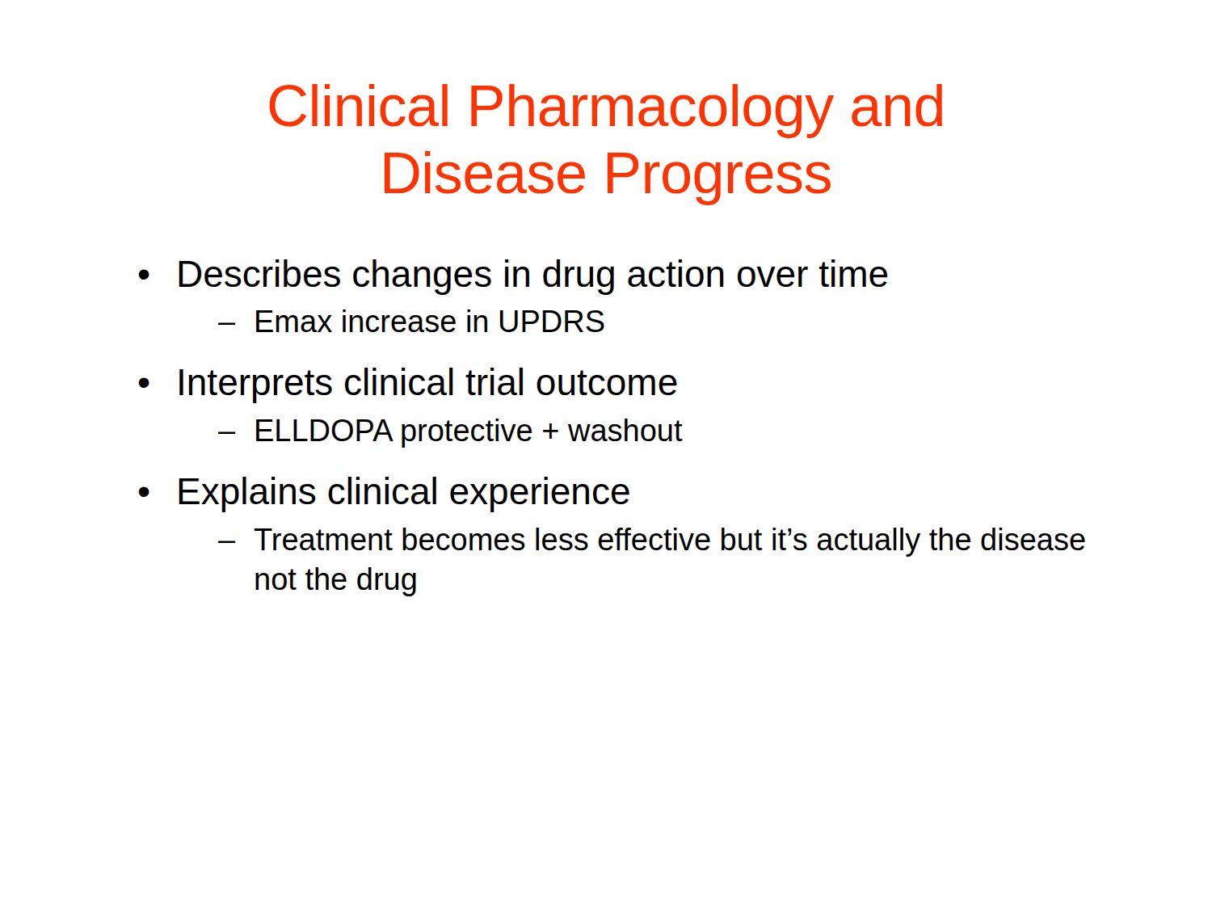Clinical Pharmacology and
Disease Progress
Describes changes in drug action over time
Emax increase in UPDRS
Interprets clinical trial outcome
ELLDOPA protective + washout
Explains clinical experience
Treatment becomes less effective but it’s actually the disease not the drug